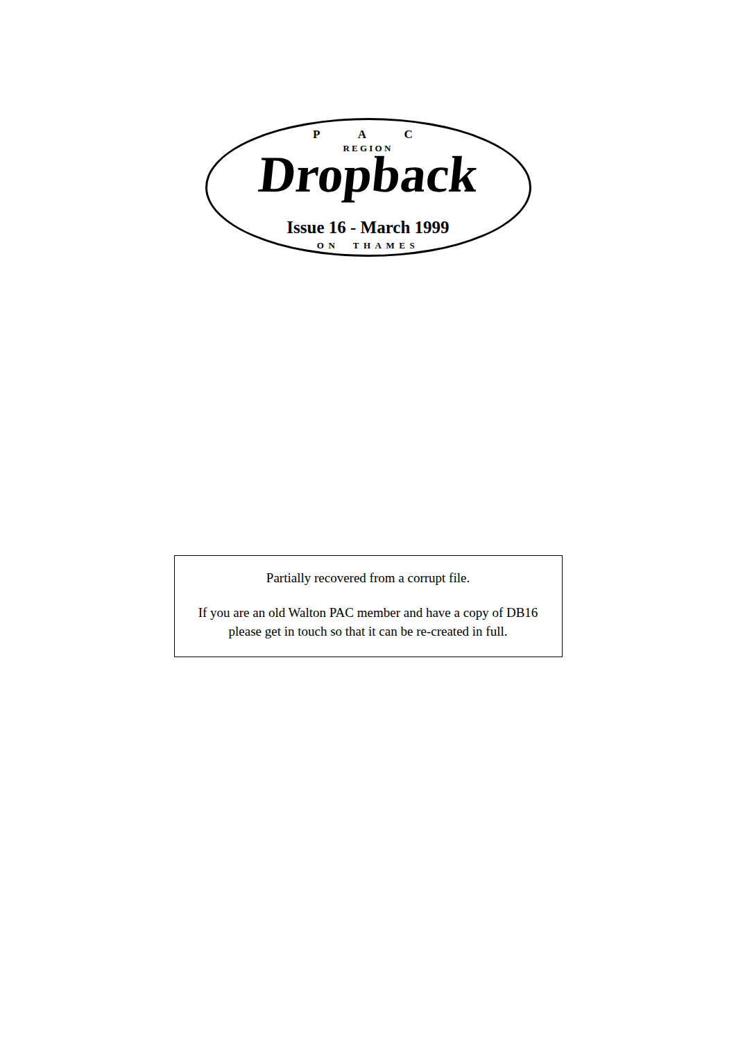P A C
REGION
Dropback
Issue 16 - March 1999
ON THAMES
Partially recovered from a corrupt file.
If you are an old Walton PAC member and have a copy of DB16 please get in touch so that it can be re-created in full.